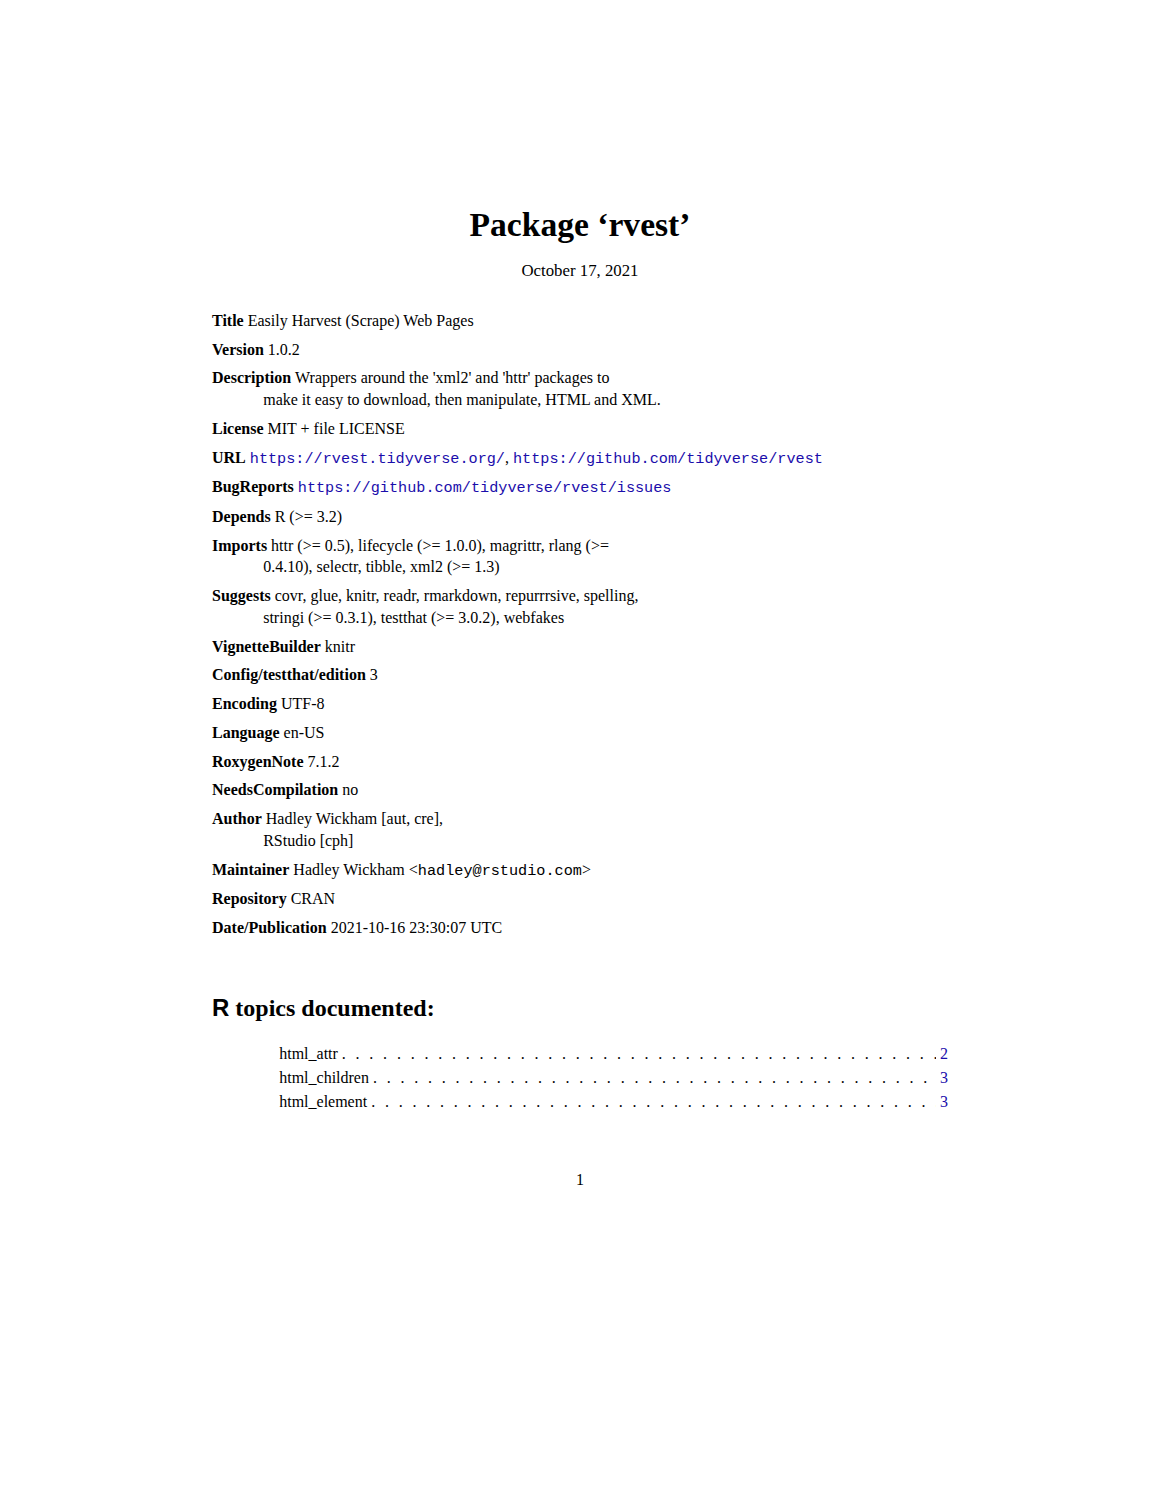Package ‘rvest’
October 17, 2021
Title
Easily Harvest (Scrape) Web Pages
Version
1.0.2
Description
Wrappers around the 'xml2' and 'httr' packages to make it easy to download, then manipulate, HTML and XML.
License
MIT + file LICENSE
URL
https://rvest.tidyverse.org/, https://github.com/tidyverse/rvest
BugReports
https://github.com/tidyverse/rvest/issues
Depends
R (>= 3.2)
Imports
httr (>= 0.5), lifecycle (>= 1.0.0), magrittr, rlang (>= 0.4.10), selectr, tibble, xml2 (>= 1.3)
Suggests
covr, glue, knitr, readr, rmarkdown, repurrrsive, spelling, stringi (>= 0.3.1), testthat (>= 3.0.2), webfakes
VignetteBuilder
knitr
Config/testthat/edition
3
Encoding
UTF-8
Language
en-US
RoxygenNote
7.1.2
NeedsCompilation
no
Author
Hadley Wickham [aut, cre], RStudio [cph]
Maintainer
Hadley Wickham <hadley@rstudio.com>
Repository
CRAN
Date/Publication
2021-10-16 23:30:07 UTC
R topics documented:
html_attr. . . . . . . . . . . . . . . . . . . . . . . . . . . . . . . . . . . . . . . . . . . . . . 2
html_children. . . . . . . . . . . . . . . . . . . . . . . . . . . . . . . . . . . . . . . . . . . 3
html_element. . . . . . . . . . . . . . . . . . . . . . . . . . . . . . . . . . . . . . . . . . . 3
1